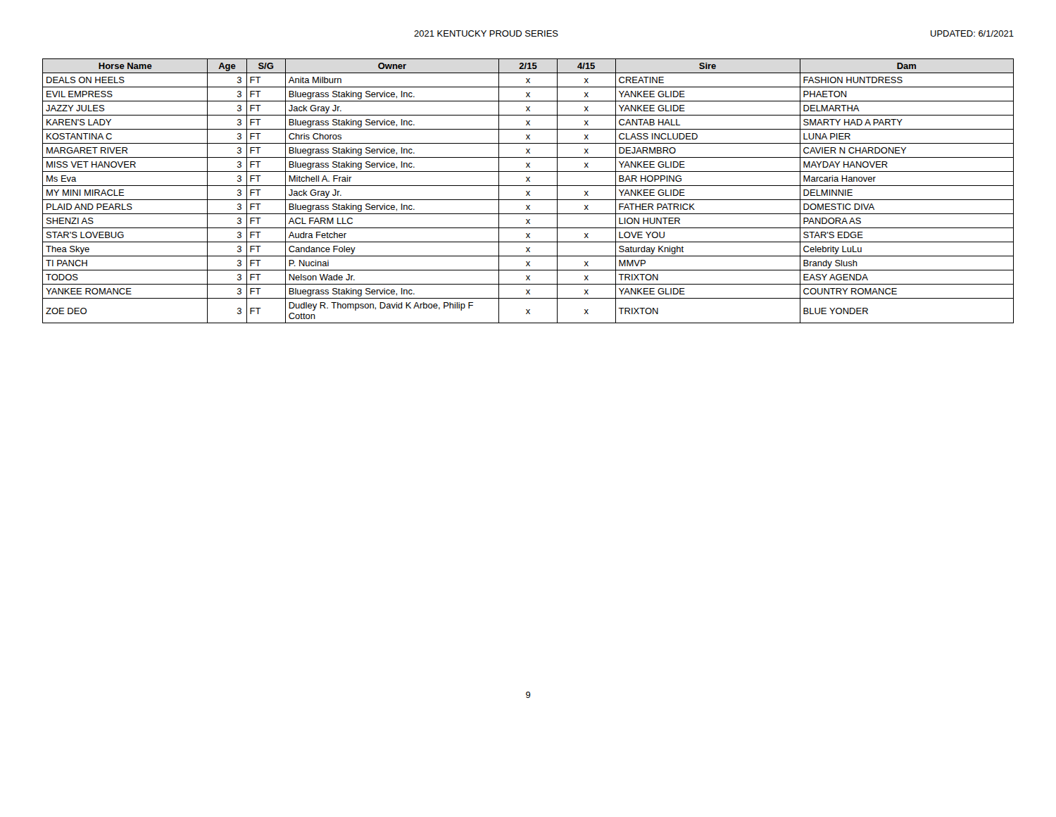2021 KENTUCKY PROUD SERIES
UPDATED: 6/1/2021
| Horse Name | Age | S/G | Owner | 2/15 | 4/15 | Sire | Dam |
| --- | --- | --- | --- | --- | --- | --- | --- |
| DEALS ON HEELS | 3 | FT | Anita Milburn | x | x | CREATINE | FASHION HUNTDRESS |
| EVIL EMPRESS | 3 | FT | Bluegrass Staking Service, Inc. | x | x | YANKEE GLIDE | PHAETON |
| JAZZY JULES | 3 | FT | Jack Gray Jr. | x | x | YANKEE GLIDE | DELMARTHA |
| KAREN'S LADY | 3 | FT | Bluegrass Staking Service, Inc. | x | x | CANTAB HALL | SMARTY HAD A PARTY |
| KOSTANTINA C | 3 | FT | Chris Choros | x | x | CLASS INCLUDED | LUNA PIER |
| MARGARET RIVER | 3 | FT | Bluegrass Staking Service, Inc. | x | x | DEJARMBRO | CAVIER N CHARDONEY |
| MISS VET HANOVER | 3 | FT | Bluegrass Staking Service, Inc. | x | x | YANKEE GLIDE | MAYDAY HANOVER |
| Ms Eva | 3 | FT | Mitchell A. Frair | x | | BAR HOPPING | Marcaria Hanover |
| MY MINI MIRACLE | 3 | FT | Jack Gray Jr. | x | x | YANKEE GLIDE | DELMINNIE |
| PLAID AND PEARLS | 3 | FT | Bluegrass Staking Service, Inc. | x | x | FATHER PATRICK | DOMESTIC DIVA |
| SHENZI AS | 3 | FT | ACL FARM LLC | x | | LION HUNTER | PANDORA AS |
| STAR'S LOVEBUG | 3 | FT | Audra Fetcher | x | x | LOVE YOU | STAR'S EDGE |
| Thea Skye | 3 | FT | Candance Foley | x | | Saturday Knight | Celebrity LuLu |
| TI PANCH | 3 | FT | P. Nucinai | x | x | MMVP | Brandy Slush |
| TODOS | 3 | FT | Nelson Wade Jr. | x | x | TRIXTON | EASY AGENDA |
| YANKEE ROMANCE | 3 | FT | Bluegrass Staking Service, Inc. | x | x | YANKEE GLIDE | COUNTRY ROMANCE |
| ZOE DEO | 3 | FT | Dudley R. Thompson, David K Arboe, Philip F Cotton | x | x | TRIXTON | BLUE YONDER |
9